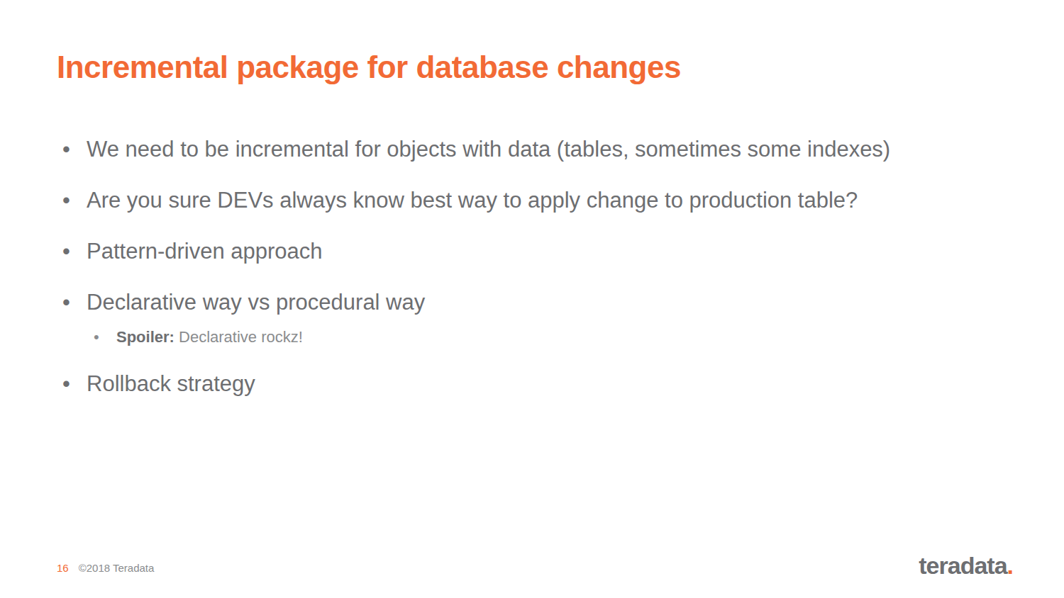Incremental package for database changes
We need to be incremental for objects with data (tables, sometimes some indexes)
Are you sure DEVs always know best way to apply change to production table?
Pattern-driven approach
Declarative way vs procedural way
Spoiler: Declarative rockz!
Rollback strategy
16©2018 Teradata
teradata.